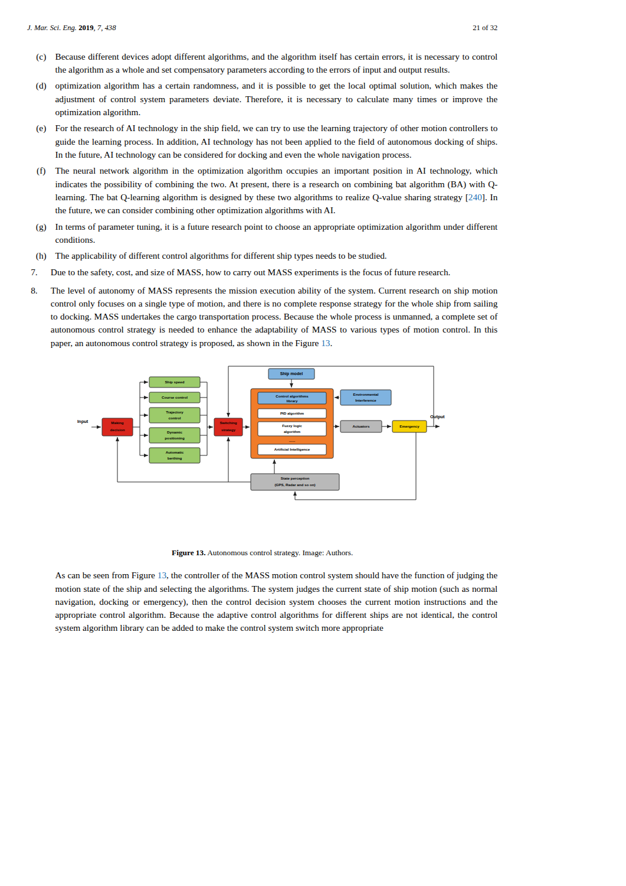J. Mar. Sci. Eng. 2019, 7, 438 21 of 32
(c) Because different devices adopt different algorithms, and the algorithm itself has certain errors, it is necessary to control the algorithm as a whole and set compensatory parameters according to the errors of input and output results.
(d) optimization algorithm has a certain randomness, and it is possible to get the local optimal solution, which makes the adjustment of control system parameters deviate. Therefore, it is necessary to calculate many times or improve the optimization algorithm.
(e) For the research of AI technology in the ship field, we can try to use the learning trajectory of other motion controllers to guide the learning process. In addition, AI technology has not been applied to the field of autonomous docking of ships. In the future, AI technology can be considered for docking and even the whole navigation process.
(f) The neural network algorithm in the optimization algorithm occupies an important position in AI technology, which indicates the possibility of combining the two. At present, there is a research on combining bat algorithm (BA) with Q-learning. The bat Q-learning algorithm is designed by these two algorithms to realize Q-value sharing strategy [240]. In the future, we can consider combining other optimization algorithms with AI.
(g) In terms of parameter tuning, it is a future research point to choose an appropriate optimization algorithm under different conditions.
(h) The applicability of different control algorithms for different ship types needs to be studied.
7. Due to the safety, cost, and size of MASS, how to carry out MASS experiments is the focus of future research.
8. The level of autonomy of MASS represents the mission execution ability of the system. Current research on ship motion control only focuses on a single type of motion, and there is no complete response strategy for the whole ship from sailing to docking. MASS undertakes the cargo transportation process. Because the whole process is unmanned, a complete set of autonomous control strategy is needed to enhance the adaptability of MASS to various types of motion control. In this paper, an autonomous control strategy is proposed, as shown in the Figure 13.
Ship model Control algorithms library PID algorithm Fuzzy logic algorithm ...... Artificial Intelligence Environmental Interference Actuators Emergency Output Input Making decision Ship speed Course control Trajectory control Dynamic positioning Automatic berthing Switching strategy State perception (GPS, Radar and so on)
Figure 13. Autonomous control strategy. Image: Authors.
As can be seen from Figure 13, the controller of the MASS motion control system should have the function of judging the motion state of the ship and selecting the algorithms. The system judges the current state of ship motion (such as normal navigation, docking or emergency), then the control decision system chooses the current motion instructions and the appropriate control algorithm. Because the adaptive control algorithms for different ships are not identical, the control system algorithm library can be added to make the control system switch more appropriate